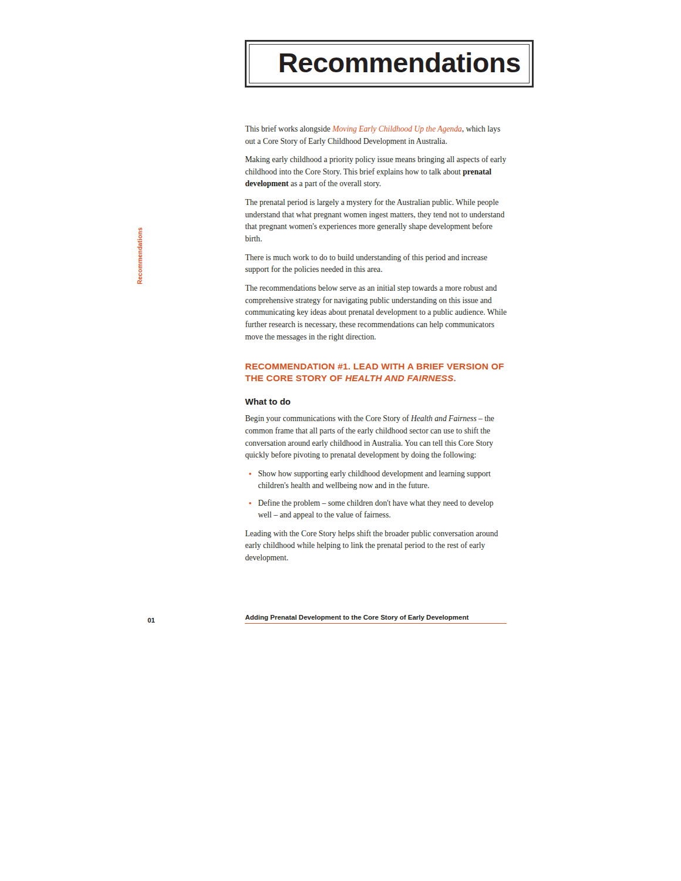Recommendations
Recommendations
This brief works alongside Moving Early Childhood Up the Agenda, which lays out a Core Story of Early Childhood Development in Australia.
Making early childhood a priority policy issue means bringing all aspects of early childhood into the Core Story. This brief explains how to talk about prenatal development as a part of the overall story.
The prenatal period is largely a mystery for the Australian public. While people understand that what pregnant women ingest matters, they tend not to understand that pregnant women's experiences more generally shape development before birth.
There is much work to do to build understanding of this period and increase support for the policies needed in this area.
The recommendations below serve as an initial step towards a more robust and comprehensive strategy for navigating public understanding on this issue and communicating key ideas about prenatal development to a public audience. While further research is necessary, these recommendations can help communicators move the messages in the right direction.
Recommendation #1. Lead with a brief version of the Core Story of Health and Fairness.
What to do
Begin your communications with the Core Story of Health and Fairness – the common frame that all parts of the early childhood sector can use to shift the conversation around early childhood in Australia. You can tell this Core Story quickly before pivoting to prenatal development by doing the following:
Show how supporting early childhood development and learning support children's health and wellbeing now and in the future.
Define the problem – some children don't have what they need to develop well – and appeal to the value of fairness.
Leading with the Core Story helps shift the broader public conversation around early childhood while helping to link the prenatal period to the rest of early development.
01
Adding Prenatal Development to the Core Story of Early Development